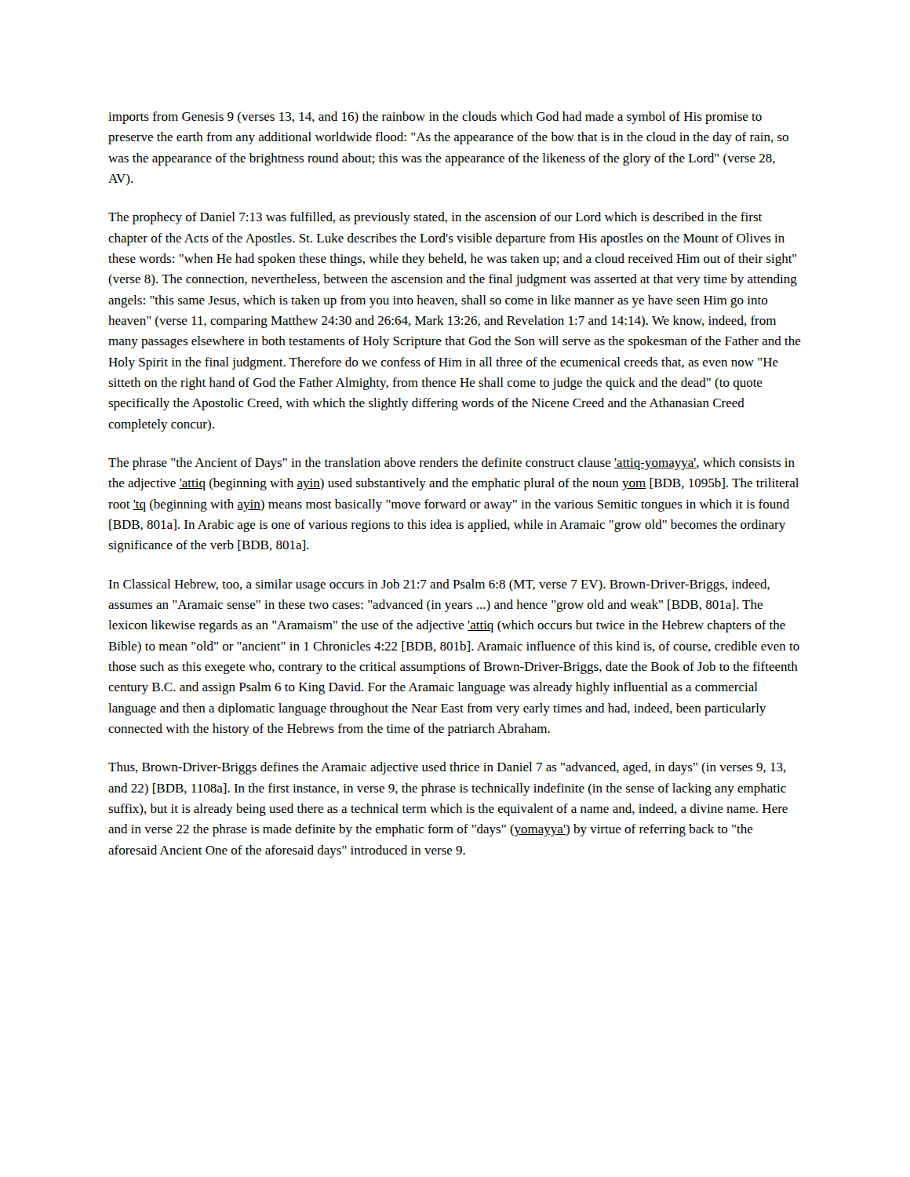imports from Genesis 9 (verses 13, 14, and 16) the rainbow in the clouds which God had made a symbol of His promise to preserve the earth from any additional worldwide flood: "As the appearance of the bow that is in the cloud in the day of rain, so was the appearance of the brightness round about; this was the appearance of the likeness of the glory of the Lord" (verse 28, AV).
The prophecy of Daniel 7:13 was fulfilled, as previously stated, in the ascension of our Lord which is described in the first chapter of the Acts of the Apostles. St. Luke describes the Lord's visible departure from His apostles on the Mount of Olives in these words: "when He had spoken these things, while they beheld, he was taken up; and a cloud received Him out of their sight" (verse 8). The connection, nevertheless, between the ascension and the final judgment was asserted at that very time by attending angels: "this same Jesus, which is taken up from you into heaven, shall so come in like manner as ye have seen Him go into heaven" (verse 11, comparing Matthew 24:30 and 26:64, Mark 13:26, and Revelation 1:7 and 14:14). We know, indeed, from many passages elsewhere in both testaments of Holy Scripture that God the Son will serve as the spokesman of the Father and the Holy Spirit in the final judgment. Therefore do we confess of Him in all three of the ecumenical creeds that, as even now "He sitteth on the right hand of God the Father Almighty, from thence He shall come to judge the quick and the dead" (to quote specifically the Apostolic Creed, with which the slightly differing words of the Nicene Creed and the Athanasian Creed completely concur).
The phrase "the Ancient of Days" in the translation above renders the definite construct clause 'attiq-yomayya', which consists in the adjective 'attiq (beginning with ayin) used substantively and the emphatic plural of the noun yom [BDB, 1095b]. The triliteral root 'tq (beginning with ayin) means most basically "move forward or away" in the various Semitic tongues in which it is found [BDB, 801a]. In Arabic age is one of various regions to this idea is applied, while in Aramaic "grow old" becomes the ordinary significance of the verb [BDB, 801a].
In Classical Hebrew, too, a similar usage occurs in Job 21:7 and Psalm 6:8 (MT, verse 7 EV). Brown-Driver-Briggs, indeed, assumes an "Aramaic sense" in these two cases: "advanced (in years ...) and hence "grow old and weak" [BDB, 801a]. The lexicon likewise regards as an "Aramaism" the use of the adjective 'attiq (which occurs but twice in the Hebrew chapters of the Bible) to mean "old" or "ancient" in 1 Chronicles 4:22 [BDB, 801b]. Aramaic influence of this kind is, of course, credible even to those such as this exegete who, contrary to the critical assumptions of Brown-Driver-Briggs, date the Book of Job to the fifteenth century B.C. and assign Psalm 6 to King David. For the Aramaic language was already highly influential as a commercial language and then a diplomatic language throughout the Near East from very early times and had, indeed, been particularly connected with the history of the Hebrews from the time of the patriarch Abraham.
Thus, Brown-Driver-Briggs defines the Aramaic adjective used thrice in Daniel 7 as "advanced, aged, in days" (in verses 9, 13, and 22) [BDB, 1108a]. In the first instance, in verse 9, the phrase is technically indefinite (in the sense of lacking any emphatic suffix), but it is already being used there as a technical term which is the equivalent of a name and, indeed, a divine name. Here and in verse 22 the phrase is made definite by the emphatic form of "days" (yomayya') by virtue of referring back to "the aforesaid Ancient One of the aforesaid days" introduced in verse 9.